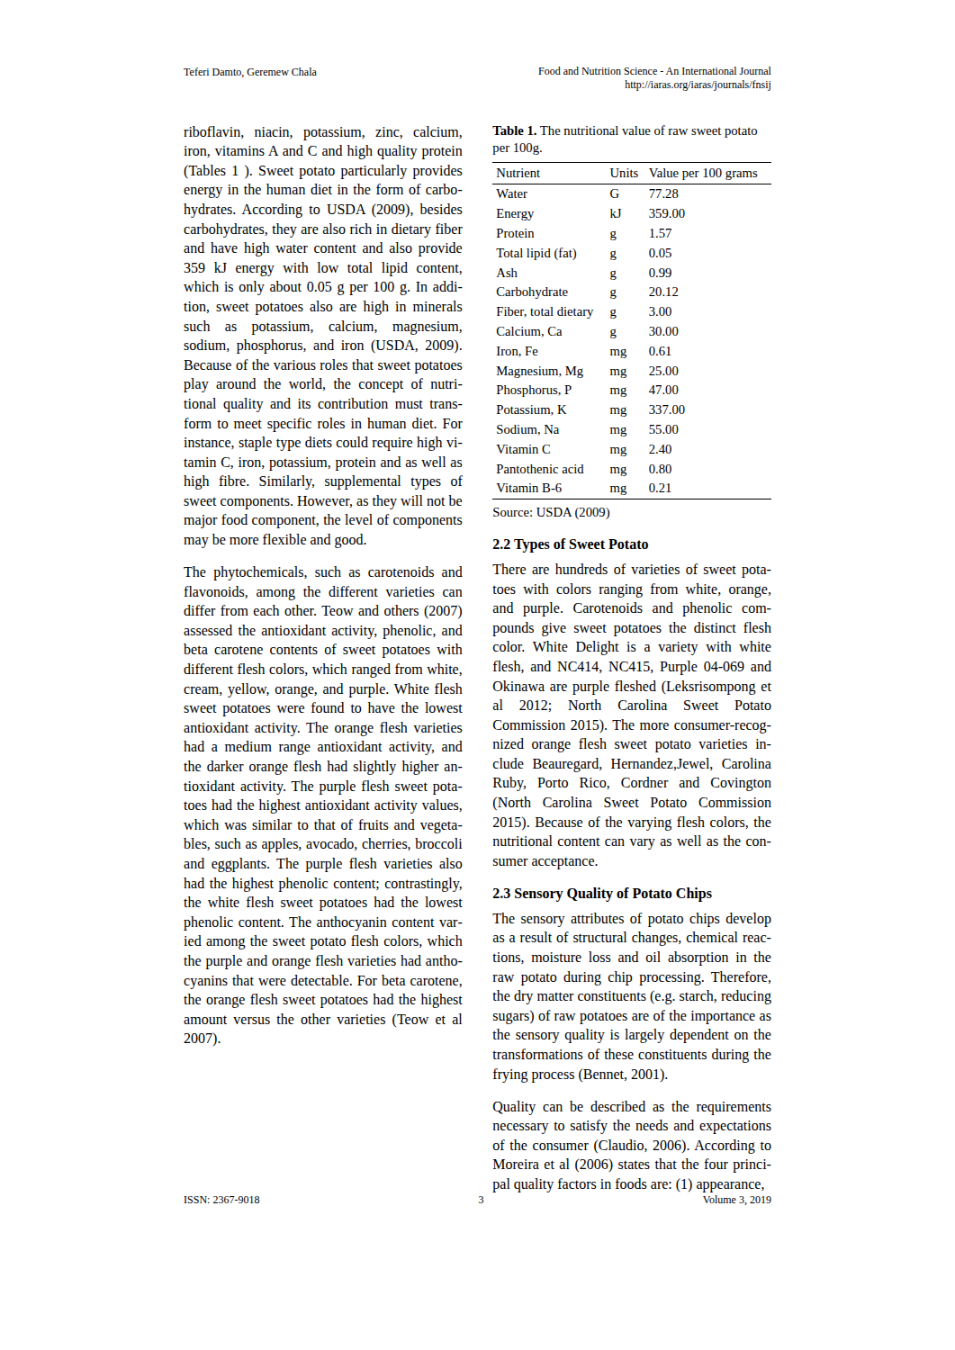Teferi Damto, Geremew Chala
Food and Nutrition Science - An International Journal
http://iaras.org/iaras/journals/fnsij
riboflavin, niacin, potassium, zinc, calcium, iron, vitamins A and C and high quality protein (Tables 1 ). Sweet potato particularly provides energy in the human diet in the form of carbohydrates. According to USDA (2009), besides carbohydrates, they are also rich in dietary fiber and have high water content and also provide 359 kJ energy with low total lipid content, which is only about 0.05 g per 100 g. In addition, sweet potatoes also are high in minerals such as potassium, calcium, magnesium, sodium, phosphorus, and iron (USDA, 2009). Because of the various roles that sweet potatoes play around the world, the concept of nutritional quality and its contribution must transform to meet specific roles in human diet. For instance, staple type diets could require high vitamin C, iron, potassium, protein and as well as high fibre. Similarly, supplemental types of sweet components. However, as they will not be major food component, the level of components may be more flexible and good.
The phytochemicals, such as carotenoids and flavonoids, among the different varieties can differ from each other. Teow and others (2007) assessed the antioxidant activity, phenolic, and beta carotene contents of sweet potatoes with different flesh colors, which ranged from white, cream, yellow, orange, and purple. White flesh sweet potatoes were found to have the lowest antioxidant activity. The orange flesh varieties had a medium range antioxidant activity, and the darker orange flesh had slightly higher antioxidant activity. The purple flesh sweet potatoes had the highest antioxidant activity values, which was similar to that of fruits and vegetables, such as apples, avocado, cherries, broccoli and eggplants. The purple flesh varieties also had the highest phenolic content; contrastingly, the white flesh sweet potatoes had the lowest phenolic content. The anthocyanin content varied among the sweet potato flesh colors, which the purple and orange flesh varieties had anthocyanins that were detectable. For beta carotene, the orange flesh sweet potatoes had the highest amount versus the other varieties (Teow et al 2007).
Table 1. The nutritional value of raw sweet potato per 100g.
| Nutrient | Units | Value per 100 grams |
| --- | --- | --- |
| Water | G | 77.28 |
| Energy | kJ | 359.00 |
| Protein | g | 1.57 |
| Total lipid (fat) | g | 0.05 |
| Ash | g | 0.99 |
| Carbohydrate | g | 20.12 |
| Fiber, total dietary | g | 3.00 |
| Calcium, Ca | g | 30.00 |
| Iron, Fe | mg | 0.61 |
| Magnesium, Mg | mg | 25.00 |
| Phosphorus, P | mg | 47.00 |
| Potassium, K | mg | 337.00 |
| Sodium, Na | mg | 55.00 |
| Vitamin C | mg | 2.40 |
| Pantothenic acid | mg | 0.80 |
| Vitamin B-6 | mg | 0.21 |
Source: USDA (2009)
2.2 Types of Sweet Potato
There are hundreds of varieties of sweet potatoes with colors ranging from white, orange, and purple. Carotenoids and phenolic compounds give sweet potatoes the distinct flesh color. White Delight is a variety with white flesh, and NC414, NC415, Purple 04-069 and Okinawa are purple fleshed (Leksrisompong et al 2012; North Carolina Sweet Potato Commission 2015). The more consumer-recognized orange flesh sweet potato varieties include Beauregard, Hernandez,Jewel, Carolina Ruby, Porto Rico, Cordner and Covington (North Carolina Sweet Potato Commission 2015). Because of the varying flesh colors, the nutritional content can vary as well as the consumer acceptance.
2.3 Sensory Quality of Potato Chips
The sensory attributes of potato chips develop as a result of structural changes, chemical reactions, moisture loss and oil absorption in the raw potato during chip processing. Therefore, the dry matter constituents (e.g. starch, reducing sugars) of raw potatoes are of the importance as the sensory quality is largely dependent on the transformations of these constituents during the frying process (Bennet, 2001).
Quality can be described as the requirements necessary to satisfy the needs and expectations of the consumer (Claudio, 2006). According to Moreira et al (2006) states that the four principal quality factors in foods are: (1) appearance,
ISSN: 2367-9018
Volume 3, 2019
3